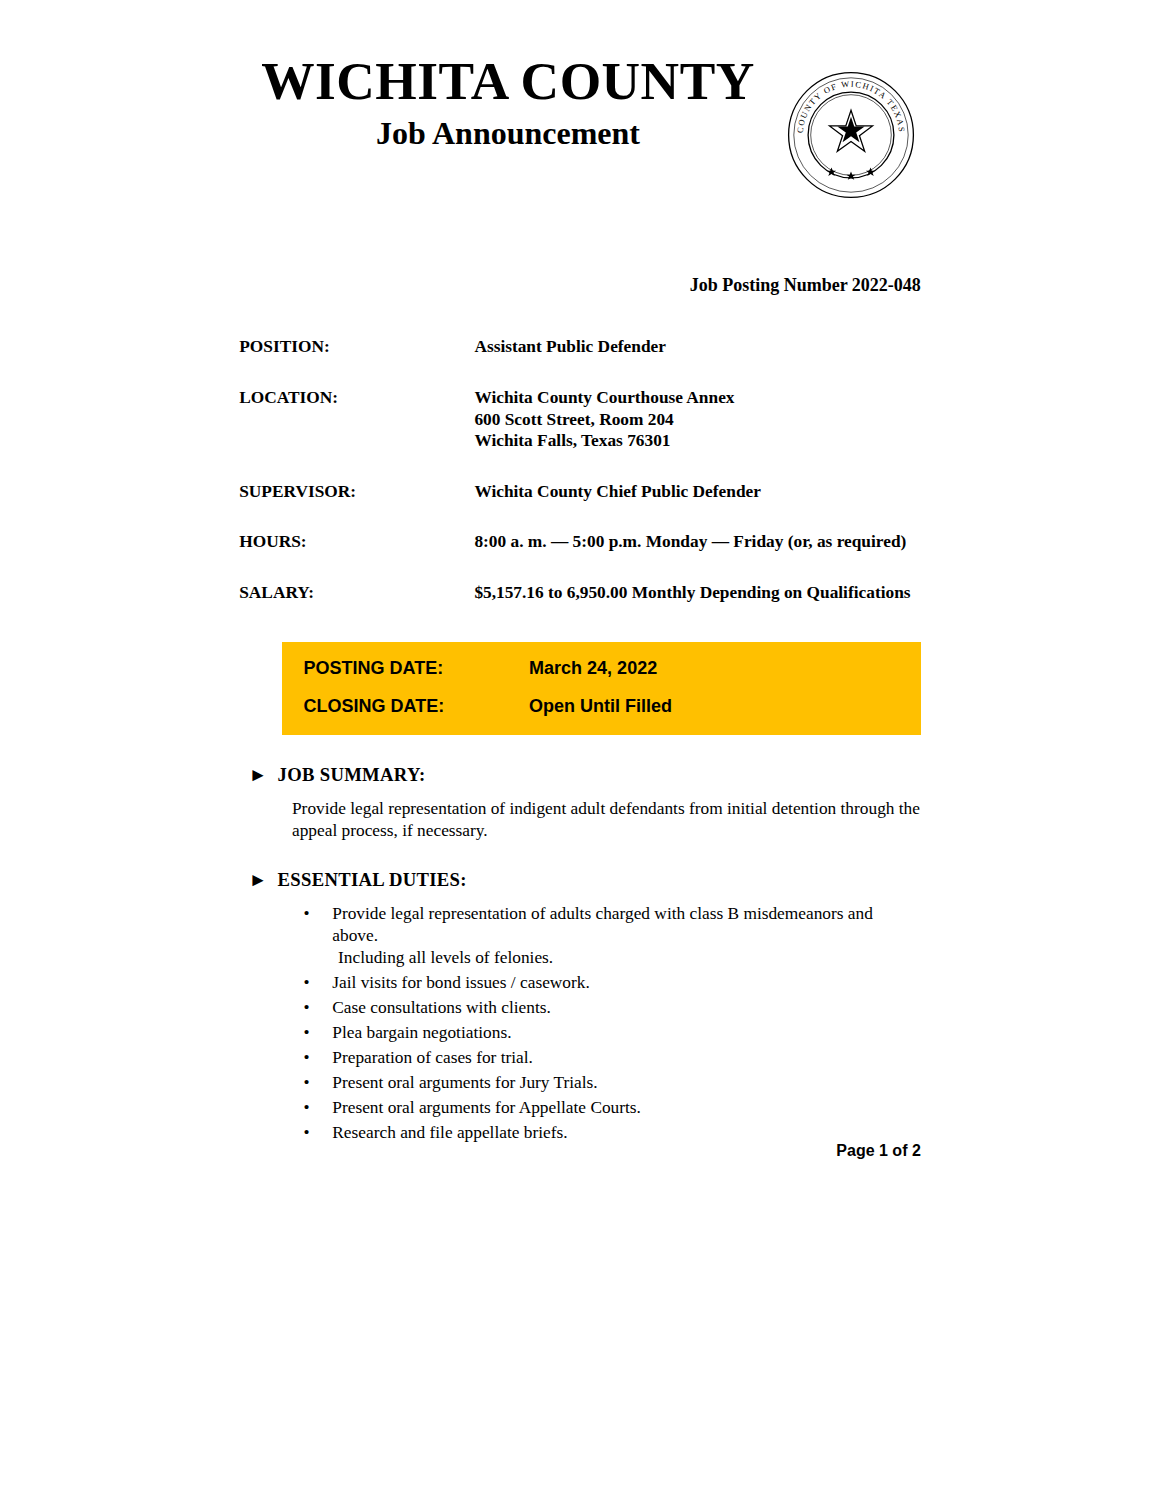WICHITA COUNTY
Job Announcement
COUNTY OF WICHITA TEXAS
Job Posting Number 2022-048
| POSITION: | Assistant Public Defender |
| LOCATION: | Wichita County Courthouse Annex 600 Scott Street, Room 204 Wichita Falls, Texas 76301 |
| SUPERVISOR: | Wichita County Chief Public Defender |
| HOURS: | 8:00 a. m. — 5:00 p.m. Monday — Friday (or, as required) |
| SALARY: | $5,157.16 to 6,950.00 Monthly Depending on Qualifications |
POSTING DATE: March 24, 2022
CLOSING DATE: Open Until Filled
►JOB SUMMARY:
Provide legal representation of indigent adult defendants from initial detention through the appeal process, if necessary.
►ESSENTIAL DUTIES:
Provide legal representation of adults charged with class B misdemeanors and above. Including all levels of felonies.
Jail visits for bond issues / casework.
Case consultations with clients.
Plea bargain negotiations.
Preparation of cases for trial.
Present oral arguments for Jury Trials.
Present oral arguments for Appellate Courts.
Research and file appellate briefs.
Page 1 of 2